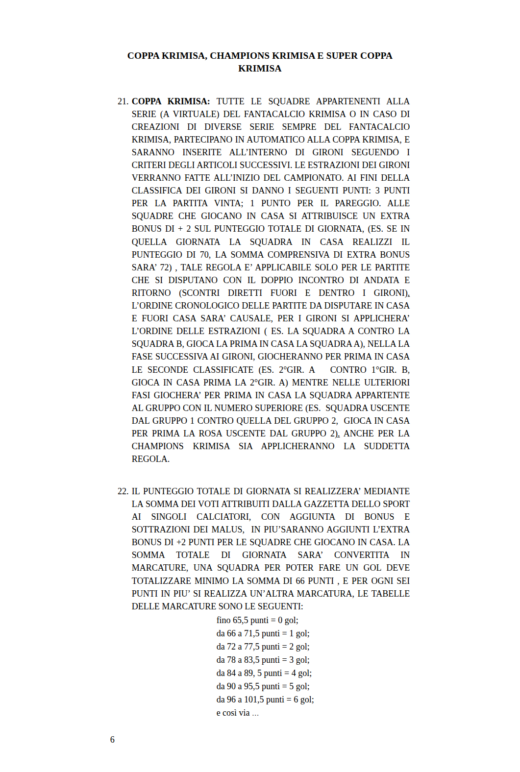COPPA KRIMISA, CHAMPIONS KRIMISA E SUPER COPPA KRIMISA
Coppa Krimisa: tutte le squadre appartenenti alla serie (a virtuale) del fantacalcio Krimisa o in caso di creazioni di diverse serie sempre del fantacalcio Krimisa, partecipano in automatico alla Coppa Krimisa, e saranno inserite all’interno di gironi seguendo i criteri degli articoli successivi. Le estrazioni dei gironi verranno fatte all’inizio del campionato. Ai fini della classifica dei gironi si danno i seguenti punti: 3 punti per la partita vinta; 1 punto per il pareggio. Alle squadre che giocano in casa si attribuisce un extra bonus di + 2 sul punteggio totale di giornata, (es. se in quella giornata la squadra in casa realizzi il punteggio di 70, la somma comprensiva di extra bonus sara’ 72) , tale regola e’ applicabile solo per le partite che si disputano con il doppio incontro di andata e ritorno (scontri diretti fuori e dentro i gironi). L’ordine cronologico delle partite da disputare in casa e fuori casa sara’ causale, per i gironi si applichera’ l’ordine delle estrazioni ( es. la squadra A contro la squadra B, gioca la prima in casa la squadra A), nella la fase successiva ai gironi, giocheranno per prima in casa le seconde classificate (es. 2°gir. A contro 1°gir. B, gioca in casa prima la 2°gir. A) mentre nelle ulteriori fasi giochera’ per prima in casa la squadra appartente al gruppo con il numero superiore (es. squadra uscente dal gruppo 1 contro quella del gruppo 2, gioca in casa per prima la rosa uscente dal gruppo 2). Anche per la Champions Krimisa sia applicheranno la suddetta regola.
Il punteggio totale di giornata si realizzera’ mediante la somma dei voti attribuiti dalla Gazzetta dello Sport ai singoli calciatori, con aggiunta di bonus e sottrazioni dei malus, in piu’saranno aggiunti l’extra bonus di +2 punti per le squadre che giocano in casa. La somma totale di giornata sara’ convertita in marcature, una squadra per poter fare un gol deve totalizzare minimo la somma di 66 punti , e per ogni sei punti in piu’ si realizza un’altra marcatura, le tabelle delle marcature sono le seguenti:
fino 65,5 punti = 0 gol;
da 66 a 71,5 punti = 1 gol;
da 72 a 77,5 punti = 2 gol;
da 78 a 83,5 punti = 3 gol;
da 84 a 89, 5 punti = 4 gol;
da 90 a 95,5 punti = 5 gol;
da 96 a 101,5 punti = 6 gol;
e così via …
6